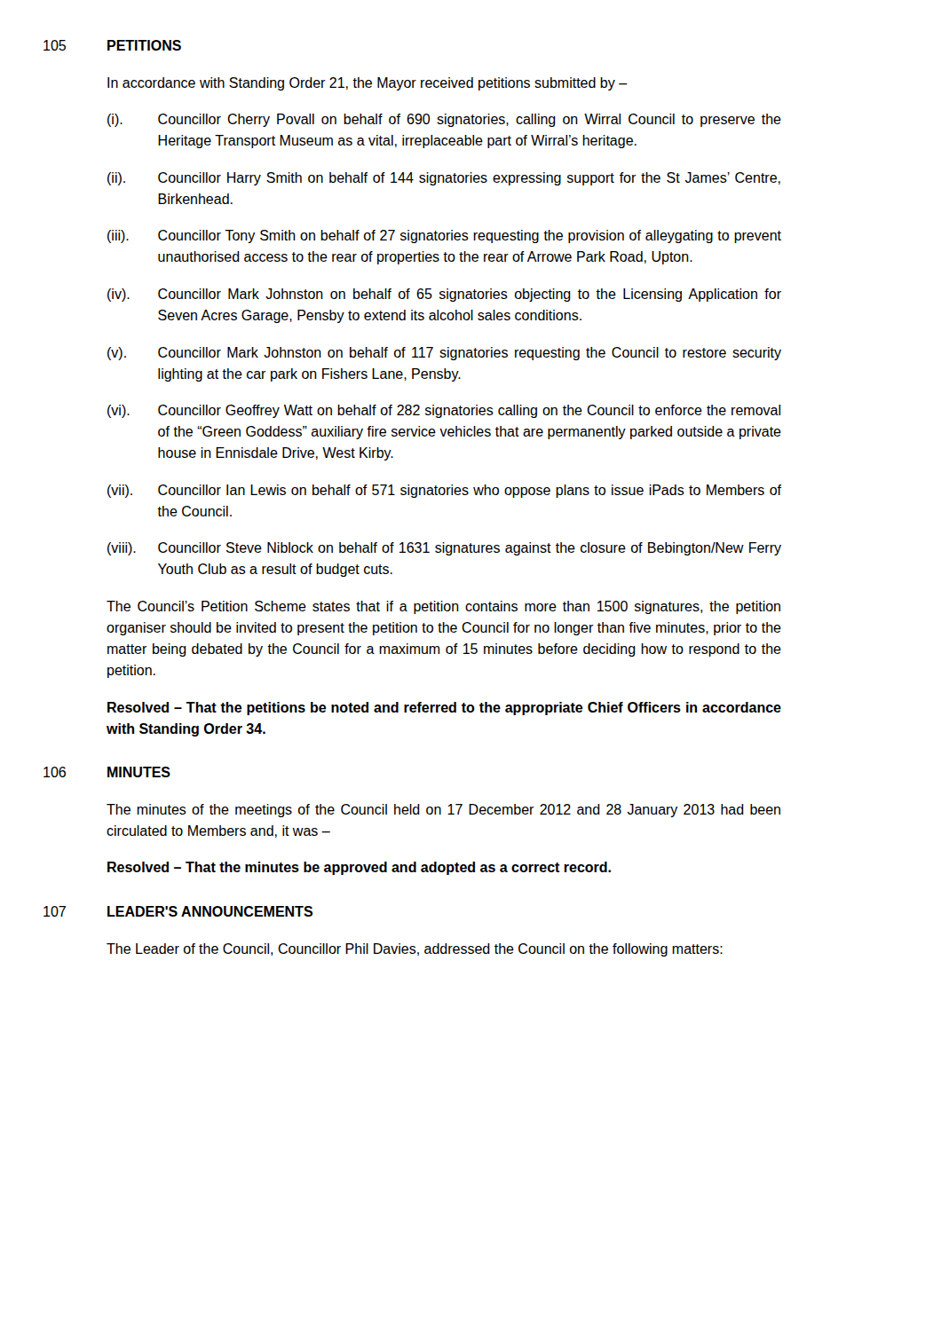105
PETITIONS
In accordance with Standing Order 21, the Mayor received petitions submitted by –
(i). Councillor Cherry Povall on behalf of 690 signatories, calling on Wirral Council to preserve the Heritage Transport Museum as a vital, irreplaceable part of Wirral’s heritage.
(ii). Councillor Harry Smith on behalf of 144 signatories expressing support for the St James’ Centre, Birkenhead.
(iii). Councillor Tony Smith on behalf of 27 signatories requesting the provision of alleygating to prevent unauthorised access to the rear of properties to the rear of Arrowe Park Road, Upton.
(iv). Councillor Mark Johnston on behalf of 65 signatories objecting to the Licensing Application for Seven Acres Garage, Pensby to extend its alcohol sales conditions.
(v). Councillor Mark Johnston on behalf of 117 signatories requesting the Council to restore security lighting at the car park on Fishers Lane, Pensby.
(vi). Councillor Geoffrey Watt on behalf of 282 signatories calling on the Council to enforce the removal of the “Green Goddess” auxiliary fire service vehicles that are permanently parked outside a private house in Ennisdale Drive, West Kirby.
(vii). Councillor Ian Lewis on behalf of 571 signatories who oppose plans to issue iPads to Members of the Council.
(viii). Councillor Steve Niblock on behalf of 1631 signatures against the closure of Bebington/New Ferry Youth Club as a result of budget cuts.
The Council’s Petition Scheme states that if a petition contains more than 1500 signatures, the petition organiser should be invited to present the petition to the Council for no longer than five minutes, prior to the matter being debated by the Council for a maximum of 15 minutes before deciding how to respond to the petition.
Resolved – That the petitions be noted and referred to the appropriate Chief Officers in accordance with Standing Order 34.
106
MINUTES
The minutes of the meetings of the Council held on 17 December 2012 and 28 January 2013 had been circulated to Members and, it was –
Resolved – That the minutes be approved and adopted as a correct record.
107
LEADER'S ANNOUNCEMENTS
The Leader of the Council, Councillor Phil Davies, addressed the Council on the following matters: